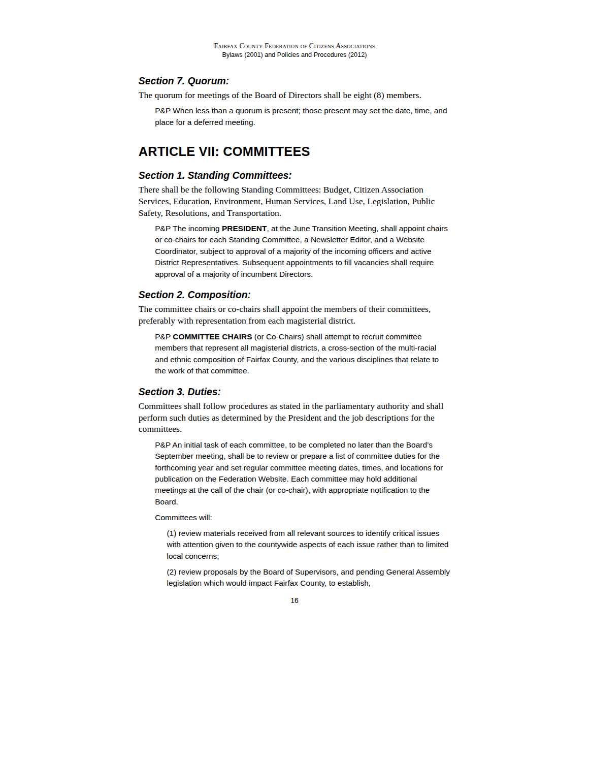Fairfax County Federation of Citizens Associations
Bylaws (2001) and Policies and Procedures (2012)
Section 7. Quorum:
The quorum for meetings of the Board of Directors shall be eight (8) members.
P&P When less than a quorum is present; those present may set the date, time, and place for a deferred meeting.
ARTICLE VII: COMMITTEES
Section 1. Standing Committees:
There shall be the following Standing Committees: Budget, Citizen Association Services, Education, Environment, Human Services, Land Use, Legislation, Public Safety, Resolutions, and Transportation.
P&P The incoming PRESIDENT, at the June Transition Meeting, shall appoint chairs or co-chairs for each Standing Committee, a Newsletter Editor, and a Website Coordinator, subject to approval of a majority of the incoming officers and active District Representatives. Subsequent appointments to fill vacancies shall require approval of a majority of incumbent Directors.
Section 2. Composition:
The committee chairs or co-chairs shall appoint the members of their committees, preferably with representation from each magisterial district.
P&P COMMITTEE CHAIRS (or Co-Chairs) shall attempt to recruit committee members that represent all magisterial districts, a cross-section of the multi-racial and ethnic composition of Fairfax County, and the various disciplines that relate to the work of that committee.
Section 3. Duties:
Committees shall follow procedures as stated in the parliamentary authority and shall perform such duties as determined by the President and the job descriptions for the committees.
P&P An initial task of each committee, to be completed no later than the Board’s September meeting, shall be to review or prepare a list of committee duties for the forthcoming year and set regular committee meeting dates, times, and locations for publication on the Federation Website. Each committee may hold additional meetings at the call of the chair (or co-chair), with appropriate notification to the Board.
Committees will:
(1) review materials received from all relevant sources to identify critical issues with attention given to the countywide aspects of each issue rather than to limited local concerns;
(2) review proposals by the Board of Supervisors, and pending General Assembly legislation which would impact Fairfax County, to establish,
16